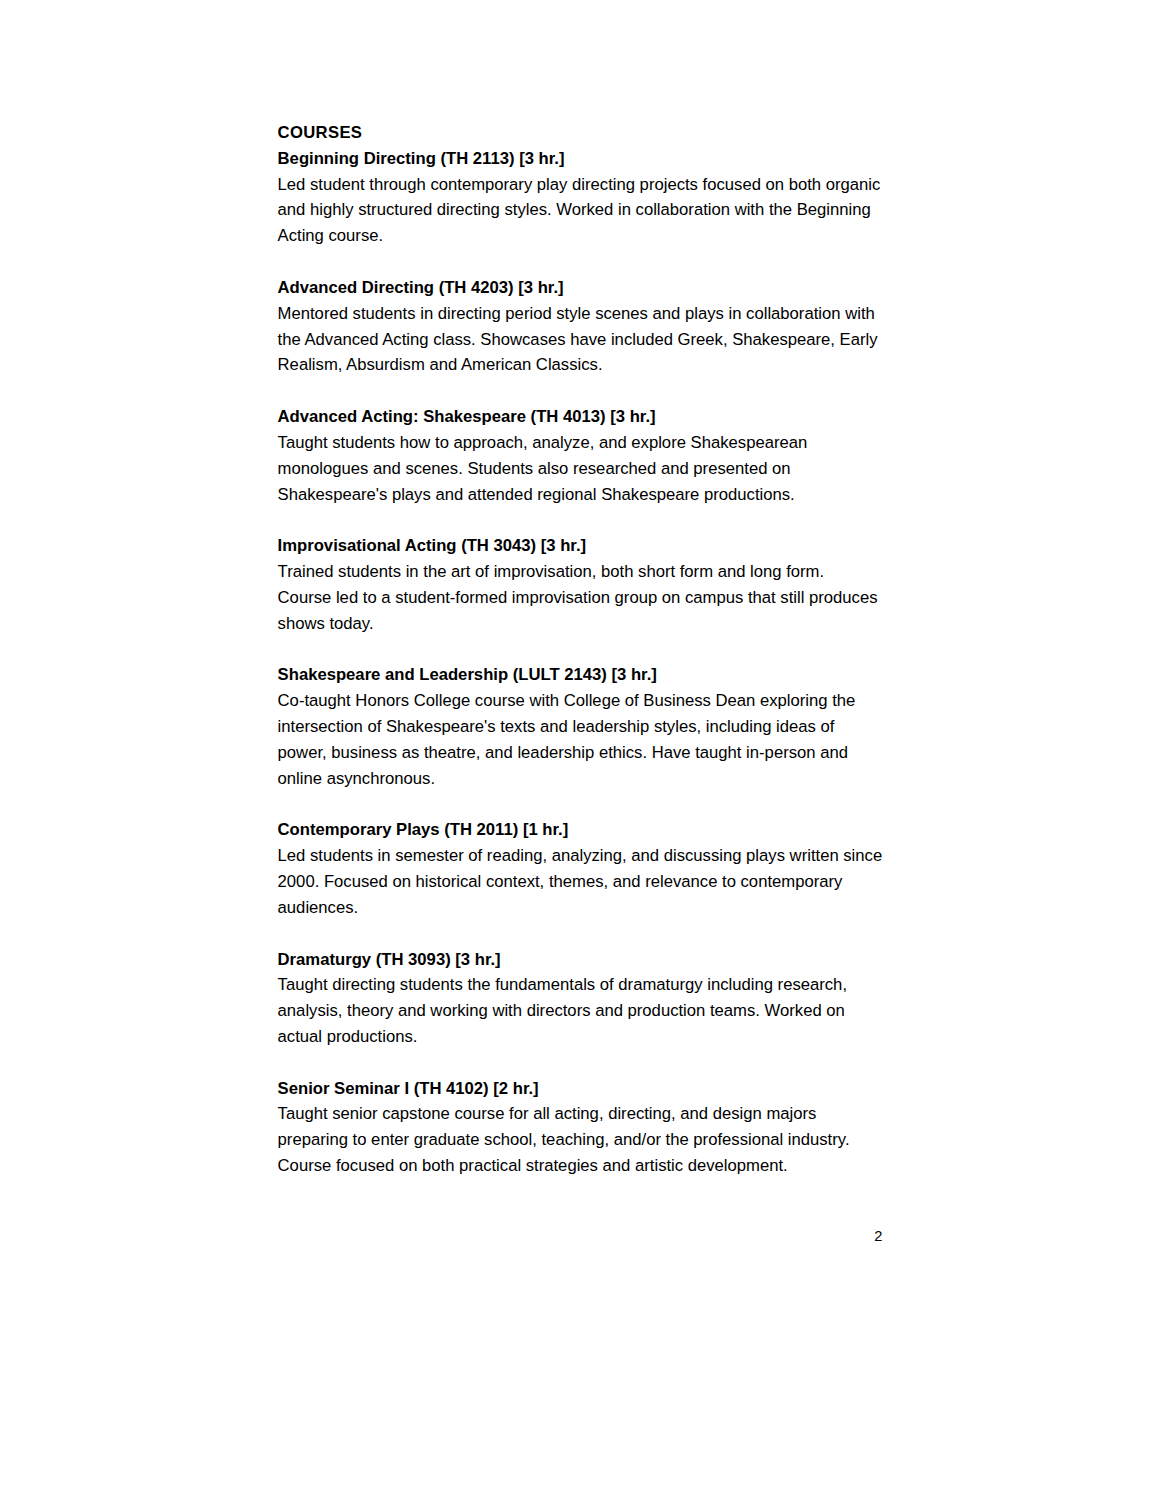COURSES
Beginning Directing (TH 2113) [3 hr.]
Led student through contemporary play directing projects focused on both organic and highly structured directing styles. Worked in collaboration with the Beginning Acting course.
Advanced Directing (TH 4203) [3 hr.]
Mentored students in directing period style scenes and plays in collaboration with the Advanced Acting class. Showcases have included Greek, Shakespeare, Early Realism, Absurdism and American Classics.
Advanced Acting: Shakespeare (TH 4013) [3 hr.]
Taught students how to approach, analyze, and explore Shakespearean monologues and scenes. Students also researched and presented on Shakespeare's plays and attended regional Shakespeare productions.
Improvisational Acting (TH 3043) [3 hr.]
Trained students in the art of improvisation, both short form and long form. Course led to a student-formed improvisation group on campus that still produces shows today.
Shakespeare and Leadership (LULT 2143) [3 hr.]
Co-taught Honors College course with College of Business Dean exploring the intersection of Shakespeare's texts and leadership styles, including ideas of power, business as theatre, and leadership ethics. Have taught in-person and online asynchronous.
Contemporary Plays (TH 2011) [1 hr.]
Led students in semester of reading, analyzing, and discussing plays written since 2000. Focused on historical context, themes, and relevance to contemporary audiences.
Dramaturgy (TH 3093) [3 hr.]
Taught directing students the fundamentals of dramaturgy including research, analysis, theory and working with directors and production teams. Worked on actual productions.
Senior Seminar I (TH 4102) [2 hr.]
Taught senior capstone course for all acting, directing, and design majors preparing to enter graduate school, teaching, and/or the professional industry. Course focused on both practical strategies and artistic development.
2